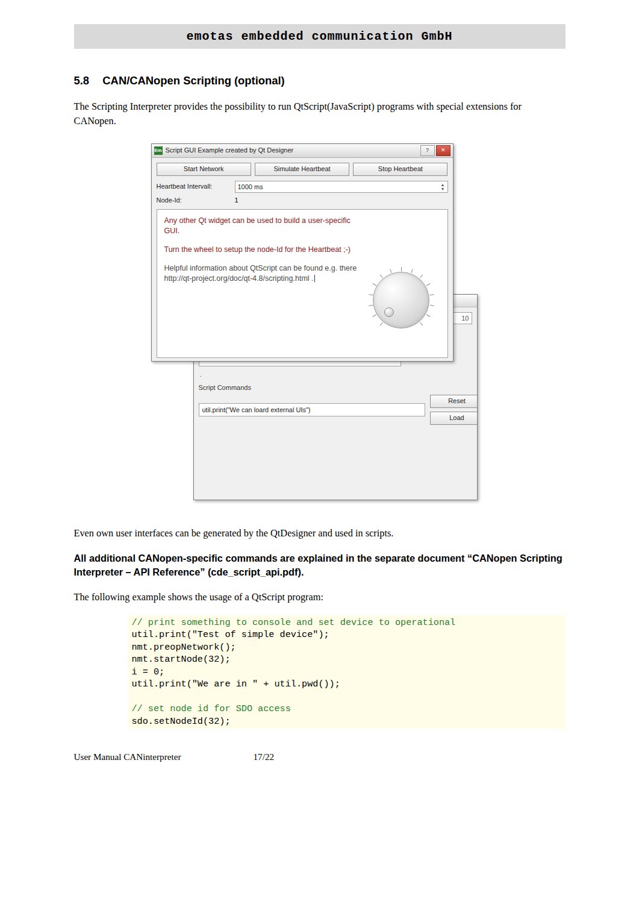emotas embedded communication GmbH
5.8 CAN/CANopen Scripting (optional)
The Scripting Interpreter provides the possibility to run QtScript(JavaScript) programs with special extensions for CANopen.
We can loard external UIs
10
Option 1
Option 2
.
Script Commands
util.print("We can loard external UIs")
Reset
Load
Em
Script GUI Example created by Qt Designer
?
✕
Start Network
Simulate Heartbeat
Stop Heartbeat
Heartbeat Intervall:
1000 ms▲
▼
Node-Id:
1
Any other Qt widget can be used to build a user-specific GUI.
Turn the wheel to setup the node-Id for the Heartbeat ;-)
Helpful information about QtScript can be found e.g. there http://qt-project.org/doc/qt-4.8/scripting.html .
Even own user interfaces can be generated by the QtDesigner and used in scripts.
All additional CANopen-specific commands are explained in the separate document “CANopen Scripting Interpreter – API Reference” (cde_script_api.pdf).
The following example shows the usage of a QtScript program:
// print something to console and set device to operational util.print("Test of simple device"); nmt.preopNetwork(); nmt.startNode(32); i = 0; util.print("We are in " + util.pwd()); // set node id for SDO access sdo.setNodeId(32);
User Manual CANinterpreter
17/22